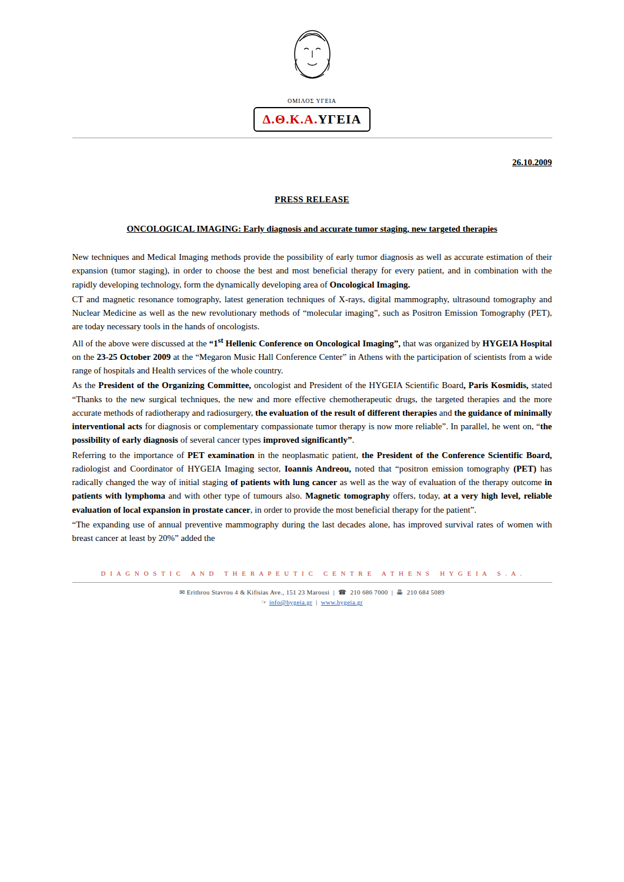ΟΜΙΛΟΣ ΥΓΕΙΑ
Δ.Θ.Κ.Α. ΥΓΕΙΑ
26.10.2009
PRESS RELEASE
ONCOLOGICAL IMAGING: Early diagnosis and accurate tumor staging, new targeted therapies
New techniques and Medical Imaging methods provide the possibility of early tumor diagnosis as well as accurate estimation of their expansion (tumor staging), in order to choose the best and most beneficial therapy for every patient, and in combination with the rapidly developing technology, form the dynamically developing area of Oncological Imaging.
CT and magnetic resonance tomography, latest generation techniques of X-rays, digital mammography, ultrasound tomography and Nuclear Medicine as well as the new revolutionary methods of “molecular imaging”, such as Positron Emission Tomography (PET), are today necessary tools in the hands of oncologists.
All of the above were discussed at the “1st Hellenic Conference on Oncological Imaging”, that was organized by HYGEIA Hospital on the 23-25 October 2009 at the “Megaron Music Hall Conference Center” in Athens with the participation of scientists from a wide range of hospitals and Health services of the whole country.
As the President of the Organizing Committee, oncologist and President of the HYGEIA Scientific Board, Paris Kosmidis, stated “Thanks to the new surgical techniques, the new and more effective chemotherapeutic drugs, the targeted therapies and the more accurate methods of radiotherapy and radiosurgery, the evaluation of the result of different therapies and the guidance of minimally interventional acts for diagnosis or complementary compassionate tumor therapy is now more reliable”. In parallel, he went on, “the possibility of early diagnosis of several cancer types improved significantly”.
Referring to the importance of PET examination in the neoplasmatic patient, the President of the Conference Scientific Board, radiologist and Coordinator of HYGEIA Imaging sector, Ioannis Andreou, noted that “positron emission tomography (PET) has radically changed the way of initial staging of patients with lung cancer as well as the way of evaluation of the therapy outcome in patients with lymphoma and with other type of tumours also. Magnetic tomography offers, today, at a very high level, reliable evaluation of local expansion in prostate cancer, in order to provide the most beneficial therapy for the patient”.
“The expanding use of annual preventive mammography during the last decades alone, has improved survival rates of women with breast cancer at least by 20%” added the
D I A G N O S T I C A N D T H E R A P E U T I C C E N T R E A T H E N S H Y G E I A S . A .
✉ Erithrou Stavrou 4 & Kifisias Ave., 151 23 Marousi | ☎ 210 686 7000 | 🖶 210 684 5089
☞ info@hygeia.gr | www.hygeia.gr